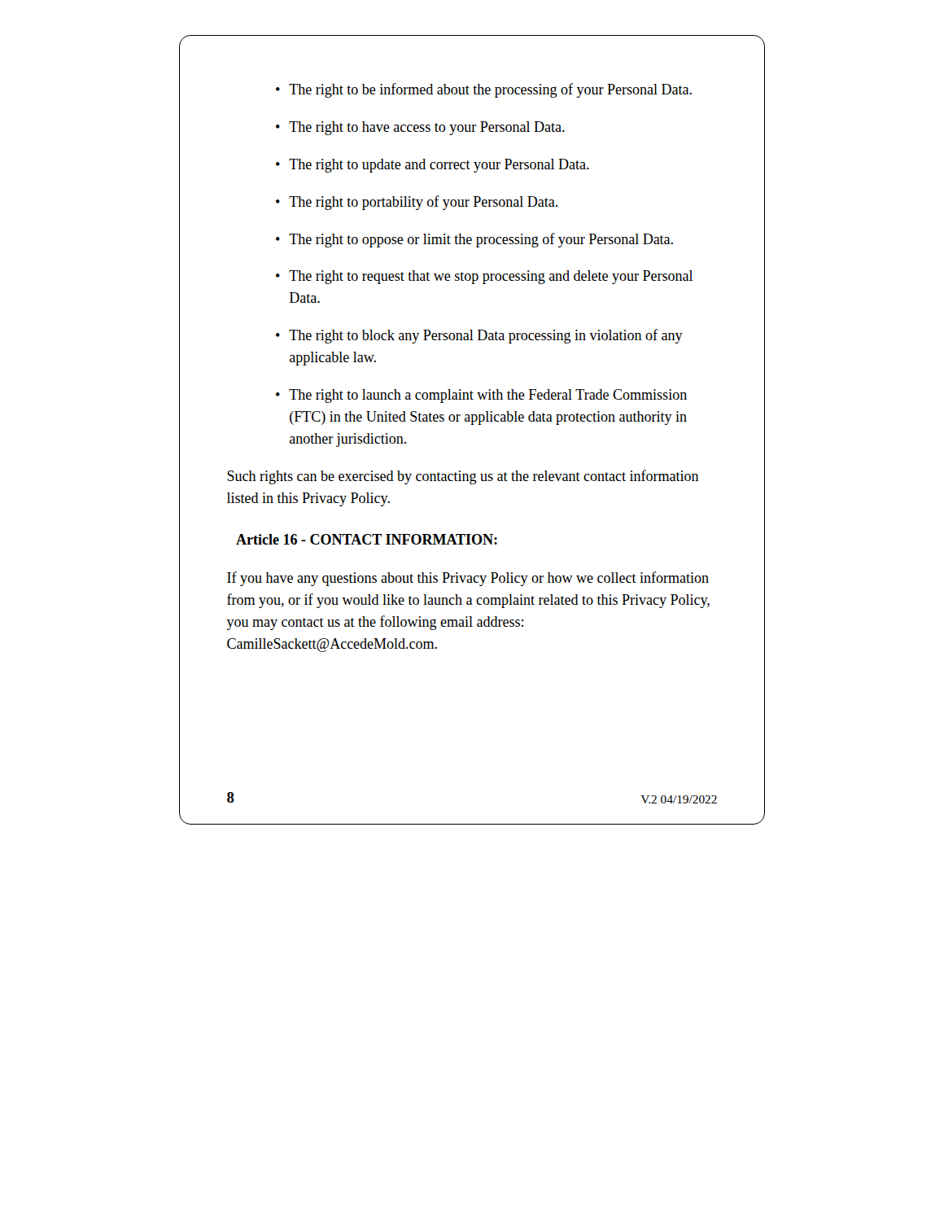The right to be informed about the processing of your Personal Data.
The right to have access to your Personal Data.
The right to update and correct your Personal Data.
The right to portability of your Personal Data.
The right to oppose or limit the processing of your Personal Data.
The right to request that we stop processing and delete your Personal Data.
The right to block any Personal Data processing in violation of any applicable law.
The right to launch a complaint with the Federal Trade Commission (FTC) in the United States or applicable data protection authority in another jurisdiction.
Such rights can be exercised by contacting us at the relevant contact information listed in this Privacy Policy.
Article 16 - CONTACT INFORMATION:
If you have any questions about this Privacy Policy or how we collect information from you, or if you would like to launch a complaint related to this Privacy Policy, you may contact us at the following email address: CamilleSackett@AccedeMold.com.
8 V.2 04/19/2022